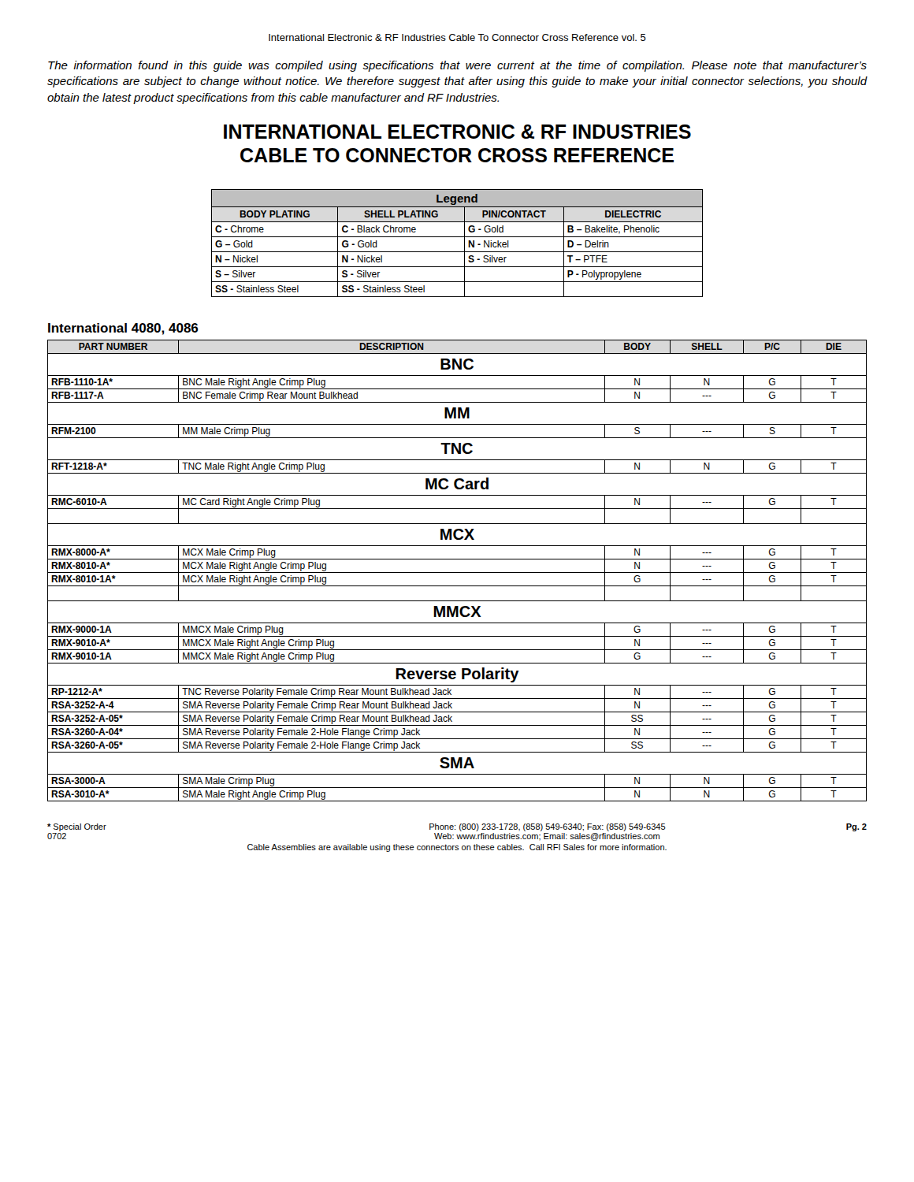International Electronic & RF Industries Cable To Connector Cross Reference vol. 5
The information found in this guide was compiled using specifications that were current at the time of compilation. Please note that manufacturer’s specifications are subject to change without notice. We therefore suggest that after using this guide to make your initial connector selections, you should obtain the latest product specifications from this cable manufacturer and RF Industries.
INTERNATIONAL ELECTRONIC & RF INDUSTRIES
CABLE TO CONNECTOR CROSS REFERENCE
Legend
| BODY PLATING | SHELL PLATING | PIN/CONTACT | DIELECTRIC |
| --- | --- | --- | --- |
| C - Chrome | C - Black Chrome | G - Gold | B – Bakelite, Phenolic |
| G – Gold | G - Gold | N - Nickel | D – Delrin |
| N – Nickel | N - Nickel | S - Silver | T – PTFE |
| S – Silver | S - Silver | | P - Polypropylene |
| SS - Stainless Steel | SS - Stainless Steel | | |
International 4080, 4086
| PART NUMBER | DESCRIPTION | BODY | SHELL | P/C | DIE |
| --- | --- | --- | --- | --- | --- |
| BNC |
| RFB-1110-1A* | BNC Male Right Angle Crimp Plug | N | N | G | T |
| RFB-1117-A | BNC Female Crimp Rear Mount Bulkhead | N | --- | G | T |
| MM |
| RFM-2100 | MM Male Crimp Plug | S | --- | S | T |
| TNC |
| RFT-1218-A* | TNC Male Right Angle Crimp Plug | N | N | G | T |
| MC Card |
| RMC-6010-A | MC Card Right Angle Crimp Plug | N | --- | G | T |
| MCX |
| RMX-8000-A* | MCX Male Crimp Plug | N | --- | G | T |
| RMX-8010-A* | MCX Male Right Angle Crimp Plug | N | --- | G | T |
| RMX-8010-1A* | MCX Male Right Angle Crimp Plug | G | --- | G | T |
| MMCX |
| RMX-9000-1A | MMCX Male Crimp Plug | G | --- | G | T |
| RMX-9010-A* | MMCX Male Right Angle Crimp Plug | N | --- | G | T |
| RMX-9010-1A | MMCX Male Right Angle Crimp Plug | G | --- | G | T |
| Reverse Polarity |
| RP-1212-A* | TNC Reverse Polarity Female Crimp Rear Mount Bulkhead Jack | N | --- | G | T |
| RSA-3252-A-4 | SMA Reverse Polarity Female Crimp Rear Mount Bulkhead Jack | N | --- | G | T |
| RSA-3252-A-05* | SMA Reverse Polarity Female Crimp Rear Mount Bulkhead Jack | SS | --- | G | T |
| RSA-3260-A-04* | SMA Reverse Polarity Female 2-Hole Flange Crimp Jack | N | --- | G | T |
| RSA-3260-A-05* | SMA Reverse Polarity Female 2-Hole Flange Crimp Jack | SS | --- | G | T |
| SMA |
| RSA-3000-A | SMA Male Crimp Plug | N | N | G | T |
| RSA-3010-A* | SMA Male Right Angle Crimp Plug | N | N | G | T |
* Special Order
0702
Pg. 2
Phone: (800) 233-1728, (858) 549-6340; Fax: (858) 549-6345
Web: www.rfindustries.com; Email: sales@rfindustries.com
Cable Assemblies are available using these connectors on these cables. Call RFI Sales for more information.